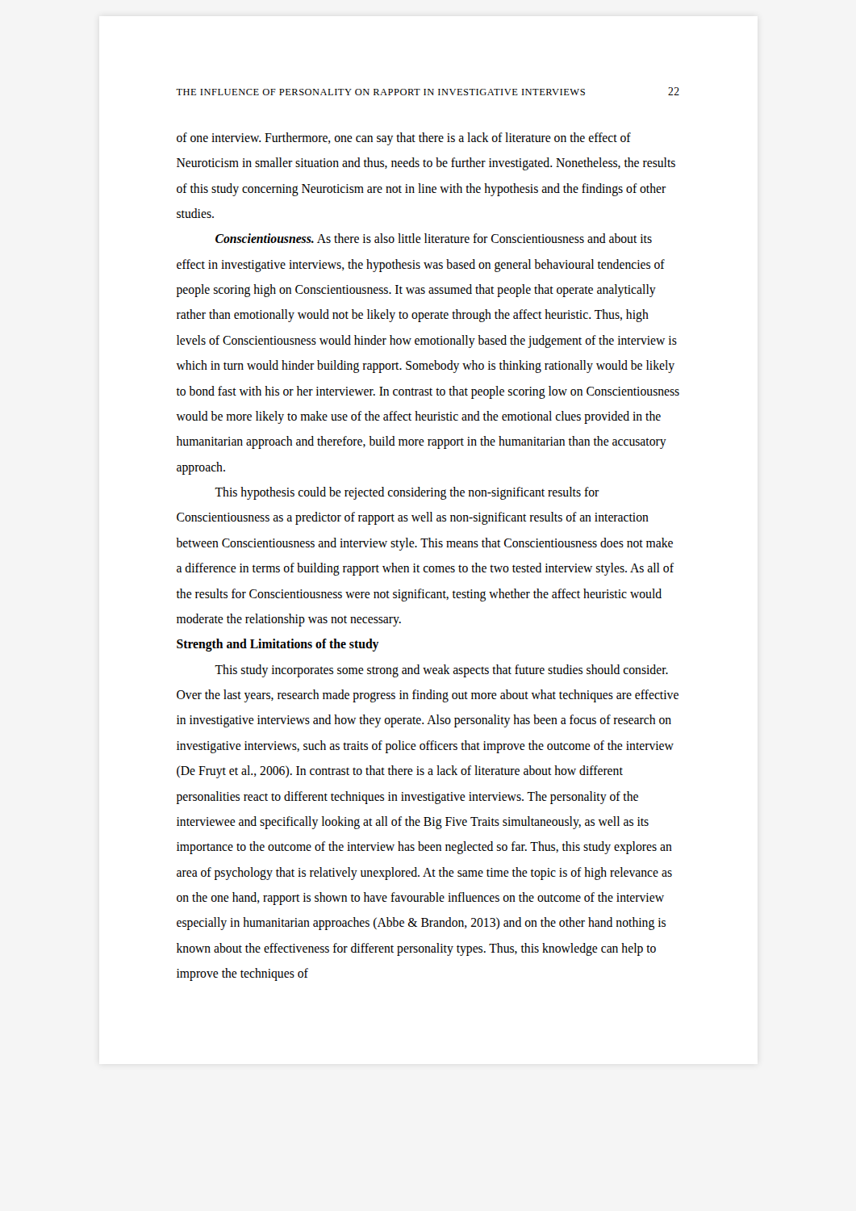The Influence of Personality on Rapport in Investigative Interviews 22
of one interview. Furthermore, one can say that there is a lack of literature on the effect of Neuroticism in smaller situation and thus, needs to be further investigated. Nonetheless, the results of this study concerning Neuroticism are not in line with the hypothesis and the findings of other studies.
Conscientiousness. As there is also little literature for Conscientiousness and about its effect in investigative interviews, the hypothesis was based on general behavioural tendencies of people scoring high on Conscientiousness. It was assumed that people that operate analytically rather than emotionally would not be likely to operate through the affect heuristic. Thus, high levels of Conscientiousness would hinder how emotionally based the judgement of the interview is which in turn would hinder building rapport. Somebody who is thinking rationally would be likely to bond fast with his or her interviewer. In contrast to that people scoring low on Conscientiousness would be more likely to make use of the affect heuristic and the emotional clues provided in the humanitarian approach and therefore, build more rapport in the humanitarian than the accusatory approach.
This hypothesis could be rejected considering the non-significant results for Conscientiousness as a predictor of rapport as well as non-significant results of an interaction between Conscientiousness and interview style. This means that Conscientiousness does not make a difference in terms of building rapport when it comes to the two tested interview styles. As all of the results for Conscientiousness were not significant, testing whether the affect heuristic would moderate the relationship was not necessary.
Strength and Limitations of the study
This study incorporates some strong and weak aspects that future studies should consider. Over the last years, research made progress in finding out more about what techniques are effective in investigative interviews and how they operate. Also personality has been a focus of research on investigative interviews, such as traits of police officers that improve the outcome of the interview (De Fruyt et al., 2006). In contrast to that there is a lack of literature about how different personalities react to different techniques in investigative interviews. The personality of the interviewee and specifically looking at all of the Big Five Traits simultaneously, as well as its importance to the outcome of the interview has been neglected so far. Thus, this study explores an area of psychology that is relatively unexplored. At the same time the topic is of high relevance as on the one hand, rapport is shown to have favourable influences on the outcome of the interview especially in humanitarian approaches (Abbe & Brandon, 2013) and on the other hand nothing is known about the effectiveness for different personality types. Thus, this knowledge can help to improve the techniques of